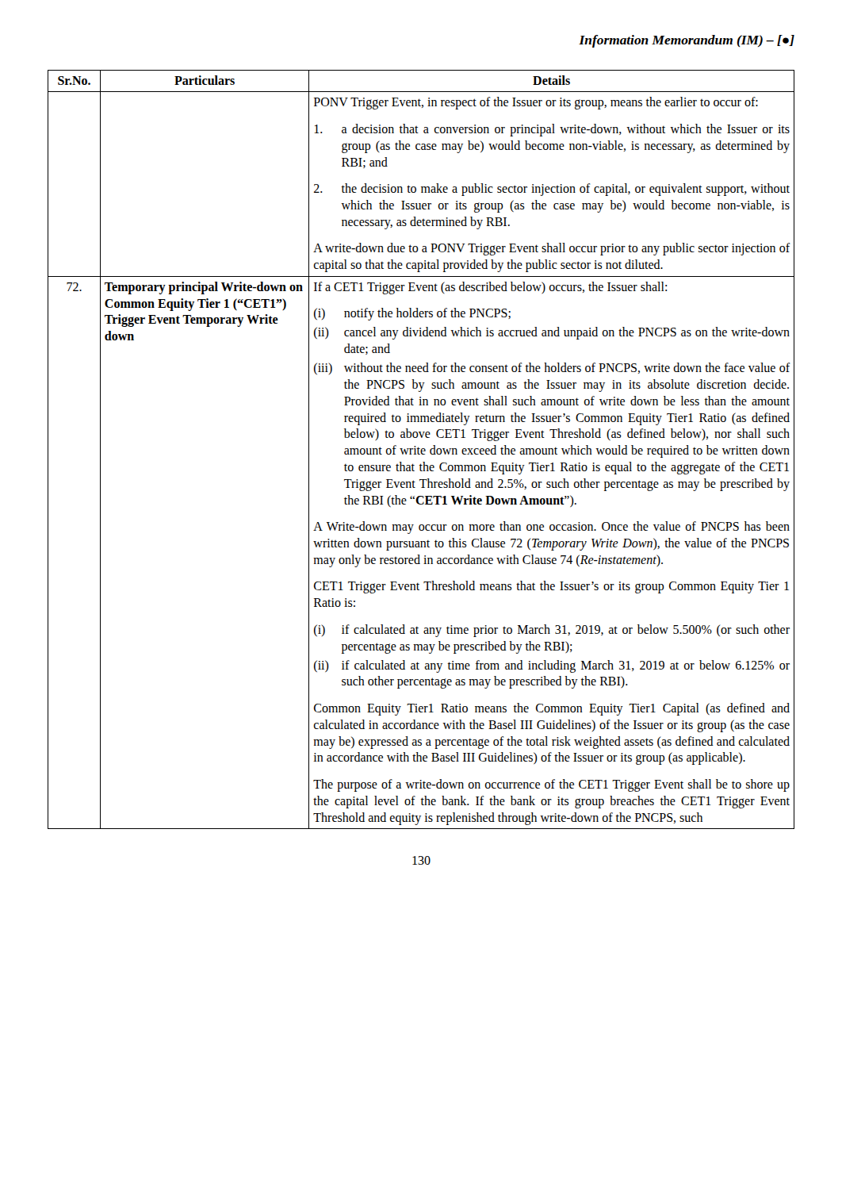Information Memorandum (IM) – [●]
| Sr.No. | Particulars | Details |
| --- | --- | --- |
| | | PONV Trigger Event, in respect of the Issuer or its group, means the earlier to occur of: 1. a decision that a conversion or principal write-down, without which the Issuer or its group (as the case may be) would become non-viable, is necessary, as determined by RBI; and 2. the decision to make a public sector injection of capital, or equivalent support, without which the Issuer or its group (as the case may be) would become non-viable, is necessary, as determined by RBI. A write-down due to a PONV Trigger Event shall occur prior to any public sector injection of capital so that the capital provided by the public sector is not diluted. |
| 72. | Temporary principal Write-down on Common Equity Tier 1 (“CET1”) Trigger Event Temporary Write down | If a CET1 Trigger Event (as described below) occurs, the Issuer shall: (i) notify the holders of the PNCPS; (ii) cancel any dividend which is accrued and unpaid on the PNCPS as on the write-down date; and (iii) without the need for the consent of the holders of PNCPS, write down the face value of the PNCPS by such amount as the Issuer may in its absolute discretion decide. Provided that in no event shall such amount of write down be less than the amount required to immediately return the Issuer’s Common Equity Tier1 Ratio (as defined below) to above CET1 Trigger Event Threshold (as defined below), nor shall such amount of write down exceed the amount which would be required to be written down to ensure that the Common Equity Tier1 Ratio is equal to the aggregate of the CET1 Trigger Event Threshold and 2.5%, or such other percentage as may be prescribed by the RBI (the “ CET1 Write Down Amount ”). A Write-down may occur on more than one occasion. Once the value of PNCPS has been written down pursuant to this Clause 72 ( Temporary Write Down ), the value of the PNCPS may only be restored in accordance with Clause 74 ( Re-instatement ). CET1 Trigger Event Threshold means that the Issuer’s or its group Common Equity Tier 1 Ratio is: (i) if calculated at any time prior to March 31, 2019, at or below 5.500% (or such other percentage as may be prescribed by the RBI); (ii) if calculated at any time from and including March 31, 2019 at or below 6.125% or such other percentage as may be prescribed by the RBI). Common Equity Tier1 Ratio means the Common Equity Tier1 Capital (as defined and calculated in accordance with the Basel III Guidelines) of the Issuer or its group (as the case may be) expressed as a percentage of the total risk weighted assets (as defined and calculated in accordance with the Basel III Guidelines) of the Issuer or its group (as applicable). The purpose of a write-down on occurrence of the CET1 Trigger Event shall be to shore up the capital level of the bank. If the bank or its group breaches the CET1 Trigger Event Threshold and equity is replenished through write-down of the PNCPS, such |
130